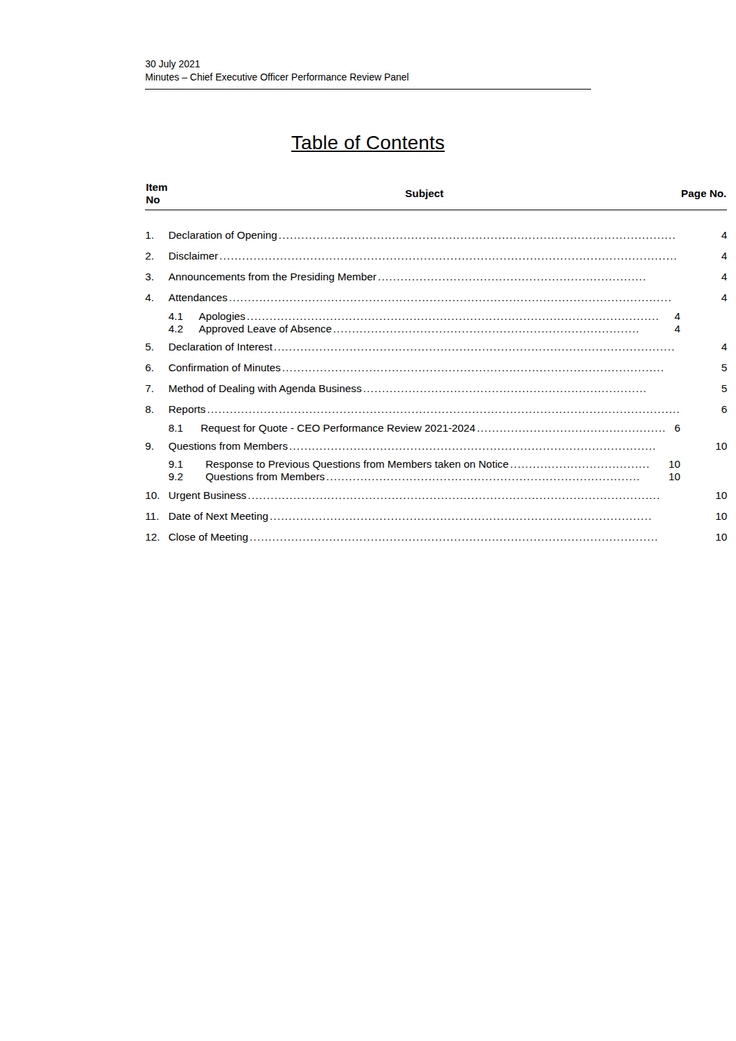30 July 2021
Minutes – Chief Executive Officer Performance Review Panel
Table of Contents
| Item No | Subject | Page No. |
| --- | --- | --- |
| 1. | Declaration of Opening ......................................................................................................... | 4 |
| 2. | Disclaimer ......................................................................................................................... | 4 |
| 3. | Announcements from the Presiding Member ....................................................................... | 4 |
| 4. | Attendances ..................................................................................................................... | 4 |
| | / 4.1 / Apologies ............................................................................................................. / 4 / / 4.2 / Approved Leave of Absence ................................................................................. / 4 / | |
| 5. | Declaration of Interest .......................................................................................................... | 4 |
| 6. | Confirmation of Minutes ..................................................................................................... | 5 |
| 7. | Method of Dealing with Agenda Business ........................................................................... | 5 |
| 8. | Reports ............................................................................................................................. | 6 |
| | / 8.1 / Request for Quote - CEO Performance Review 2021-2024 .................................................. / 6 / | |
| 9. | Questions from Members ................................................................................................. | 10 |
| | / 9.1 / Response to Previous Questions from Members taken on Notice ..................................... / 10 / / 9.2 / Questions from Members ................................................................................... / 10 / | |
| 10. | Urgent Business ............................................................................................................. | 10 |
| 11. | Date of Next Meeting ..................................................................................................... | 10 |
| 12. | Close of Meeting ............................................................................................................ | 10 |